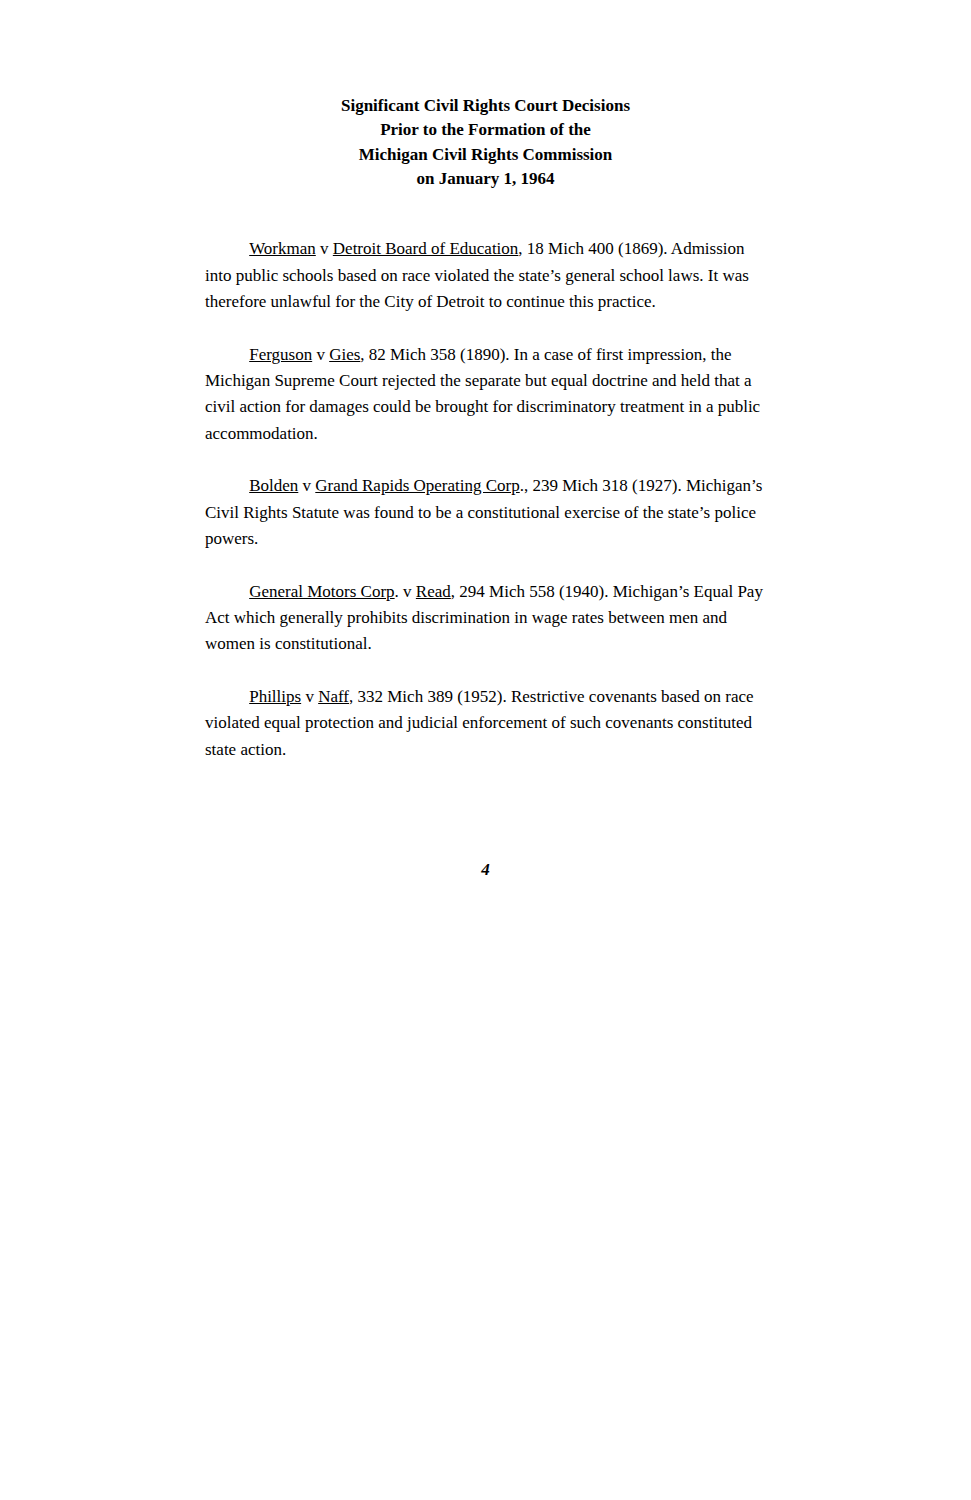Significant Civil Rights Court Decisions Prior to the Formation of the Michigan Civil Rights Commission on January 1, 1964
Workman v Detroit Board of Education, 18 Mich 400 (1869). Admission into public schools based on race violated the state’s general school laws. It was therefore unlawful for the City of Detroit to continue this practice.
Ferguson v Gies, 82 Mich 358 (1890). In a case of first impression, the Michigan Supreme Court rejected the separate but equal doctrine and held that a civil action for damages could be brought for discriminatory treatment in a public accommodation.
Bolden v Grand Rapids Operating Corp., 239 Mich 318 (1927). Michigan’s Civil Rights Statute was found to be a constitutional exercise of the state’s police powers.
General Motors Corp. v Read, 294 Mich 558 (1940). Michigan’s Equal Pay Act which generally prohibits discrimination in wage rates between men and women is constitutional.
Phillips v Naff, 332 Mich 389 (1952). Restrictive covenants based on race violated equal protection and judicial enforcement of such covenants constituted state action.
4